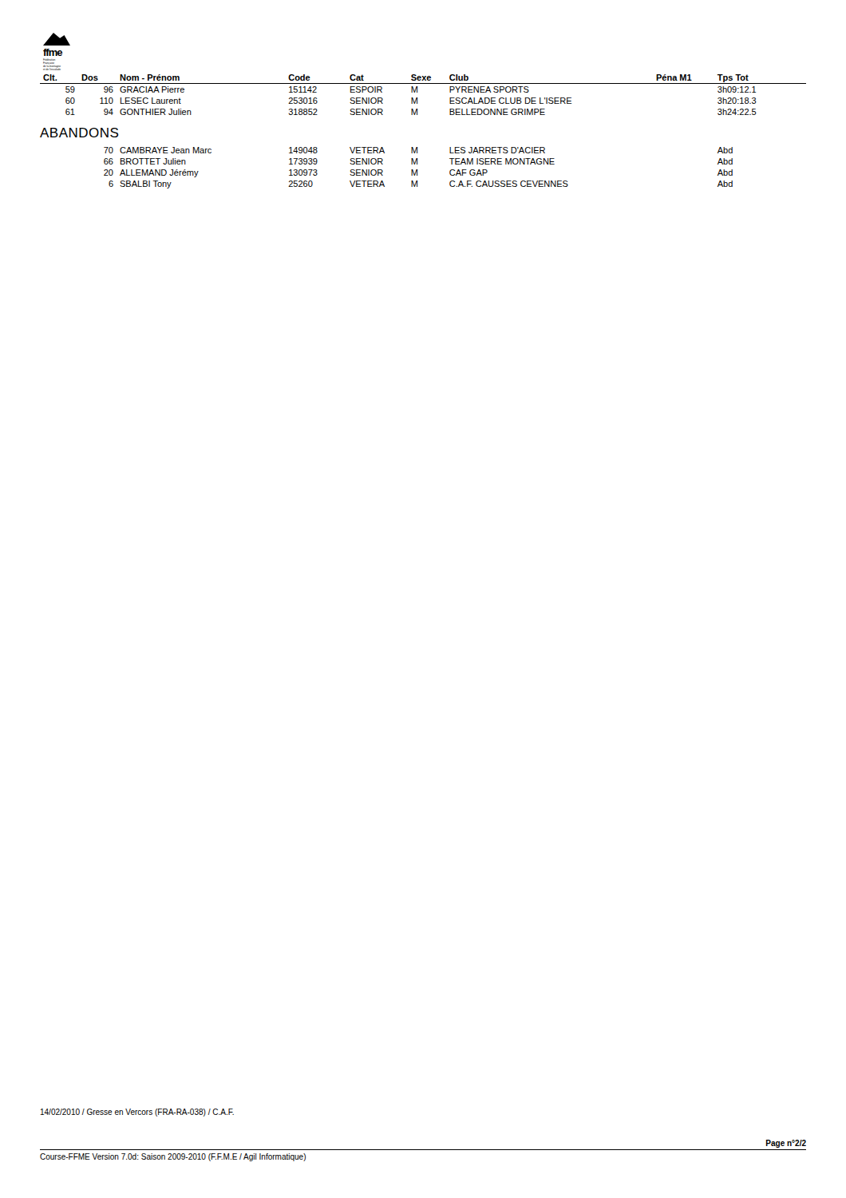| ffme Fédération Française de la montagne et de l'escalade | |
| --- | --- |
| Clt. | Dos | Nom - Prénom | Code | Cat | Sexe | Club | Péna M1 | Tps Tot |
| 59 | 96 | GRACIAA Pierre | 151142 | ESPOIR | M | PYRENEA SPORTS | | 3h09:12.1 |
| 60 | 110 | LESEC Laurent | 253016 | SENIOR | M | ESCALADE CLUB DE L'ISERE | | 3h20:18.3 |
| 61 | 94 | GONTHIER Julien | 318852 | SENIOR | M | BELLEDONNE GRIMPE | | 3h24:22.5 |
ABANDONS
| | 70 | CAMBRAYE Jean Marc | 149048 | VETERA | M | LES JARRETS D'ACIER | | Abd |
| | 66 | BROTTET Julien | 173939 | SENIOR | M | TEAM ISERE MONTAGNE | | Abd |
| | 20 | ALLEMAND Jérémy | 130973 | SENIOR | M | CAF GAP | | Abd |
| | 6 | SBALBI Tony | 25260 | VETERA | M | C.A.F. CAUSSES CEVENNES | | Abd |
14/02/2010 / Gresse en Vercors (FRA-RA-038) / C.A.F.
Page n°2/2
Course-FFME Version 7.0d: Saison 2009-2010 (F.F.M.E / Agil Informatique)